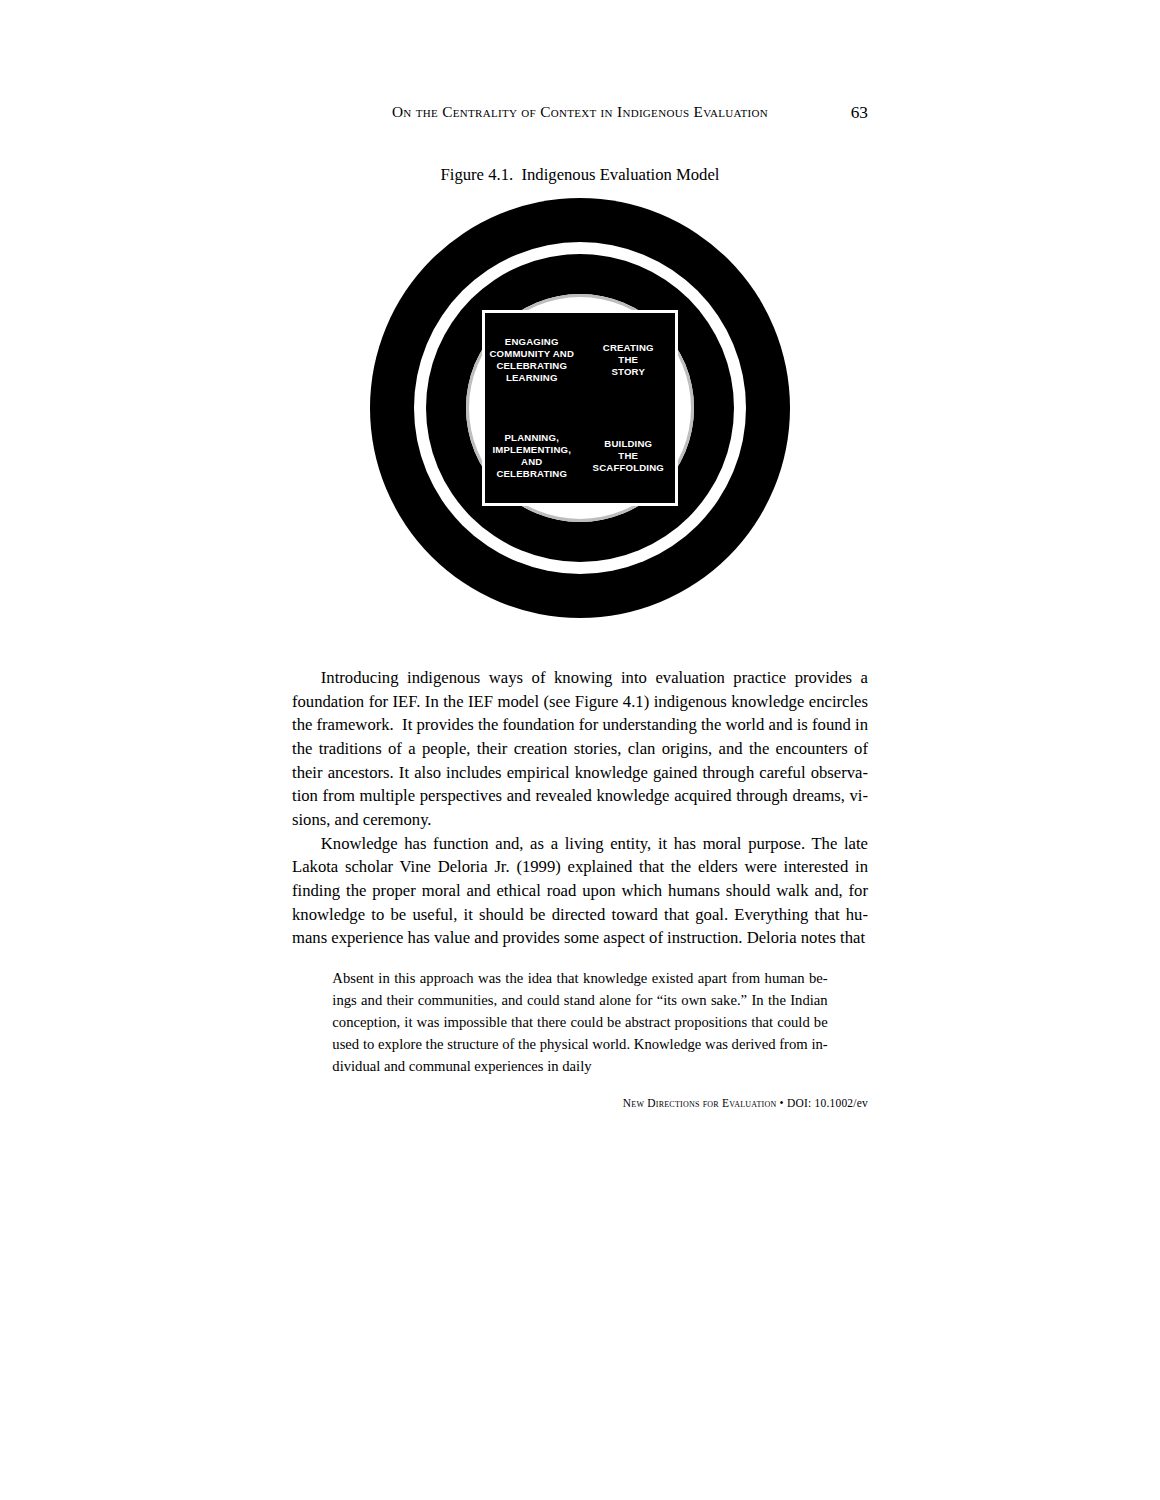On the Centrality of Context in Indigenous Evaluation63
Figure 4.1. Indigenous Evaluation Model
ENGAGING
COMMUNITY AND
CELEBRATING
LEARNING
CREATING
THE
STORY
PLANNING,
IMPLEMENTING,
AND
CELEBRATING
BUILDING
THE
SCAFFOLDING
Introducing indigenous ways of knowing into evaluation practice provides a foundation for IEF. In the IEF model (see Figure 4.1) indigenous knowledge encircles the framework. It provides the foundation for understanding the world and is found in the traditions of a people, their creation stories, clan origins, and the encounters of their ancestors. It also includes empirical knowledge gained through careful observation from multiple perspectives and revealed knowledge acquired through dreams, visions, and ceremony.
Knowledge has function and, as a living entity, it has moral purpose. The late Lakota scholar Vine Deloria Jr. (1999) explained that the elders were interested in finding the proper moral and ethical road upon which humans should walk and, for knowledge to be useful, it should be directed toward that goal. Everything that humans experience has value and provides some aspect of instruction. Deloria notes that
Absent in this approach was the idea that knowledge existed apart from human beings and their communities, and could stand alone for “its own sake.” In the Indian conception, it was impossible that there could be abstract propositions that could be used to explore the structure of the physical world. Knowledge was derived from individual and communal experiences in daily
New Directions for Evaluation • DOI: 10.1002/ev